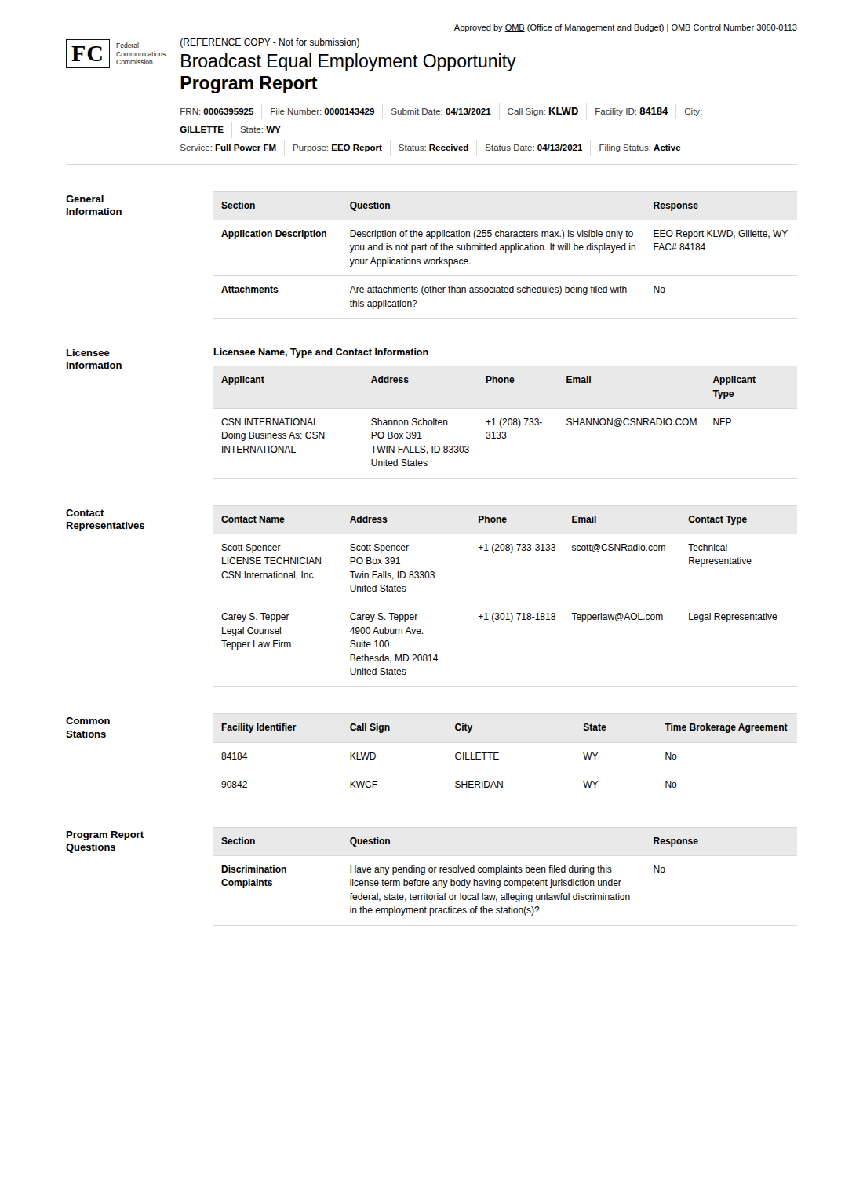Approved by OMB (Office of Management and Budget) | OMB Control Number 3060-0113
FC
Federal
Communications
Commission
(REFERENCE COPY - Not for submission)
Broadcast Equal Employment Opportunity
Program Report
FRN: 0006395925
File Number: 0000143429
Submit Date: 04/13/2021
Call Sign: KLWD
Facility ID: 84184
City:
GILLETTE
State: WY
Service: Full Power FM
Purpose: EEO Report
Status: Received
Status Date: 04/13/2021
Filing Status: Active
General
Information
| Section | Question | Response |
| --- | --- | --- |
| Application Description | Description of the application (255 characters max.) is visible only to you and is not part of the submitted application. It will be displayed in your Applications workspace. | EEO Report KLWD, Gillette, WY FAC# 84184 |
| Attachments | Are attachments (other than associated schedules) being filed with this application? | No |
Licensee
Information
Licensee Name, Type and Contact Information
| Applicant | Address | Phone | Email | Applicant Type |
| --- | --- | --- | --- | --- |
| CSN INTERNATIONAL Doing Business As: CSN INTERNATIONAL | Shannon Scholten PO Box 391 TWIN FALLS, ID 83303 United States | +1 (208) 733-3133 | SHANNON@CSNRADIO.COM | NFP |
Contact
Representatives
| Contact Name | Address | Phone | Email | Contact Type |
| --- | --- | --- | --- | --- |
| Scott Spencer LICENSE TECHNICIAN CSN International, Inc. | Scott Spencer PO Box 391 Twin Falls, ID 83303 United States | +1 (208) 733-3133 | scott@CSNRadio.com | Technical Representative |
| Carey S. Tepper Legal Counsel Tepper Law Firm | Carey S. Tepper 4900 Auburn Ave. Suite 100 Bethesda, MD 20814 United States | +1 (301) 718-1818 | Tepperlaw@AOL.com | Legal Representative |
Common
Stations
| Facility Identifier | Call Sign | City | State | Time Brokerage Agreement |
| --- | --- | --- | --- | --- |
| 84184 | KLWD | GILLETTE | WY | No |
| 90842 | KWCF | SHERIDAN | WY | No |
Program Report
Questions
| Section | Question | Response |
| --- | --- | --- |
| Discrimination Complaints | Have any pending or resolved complaints been filed during this license term before any body having competent jurisdiction under federal, state, territorial or local law, alleging unlawful discrimination in the employment practices of the station(s)? | No |